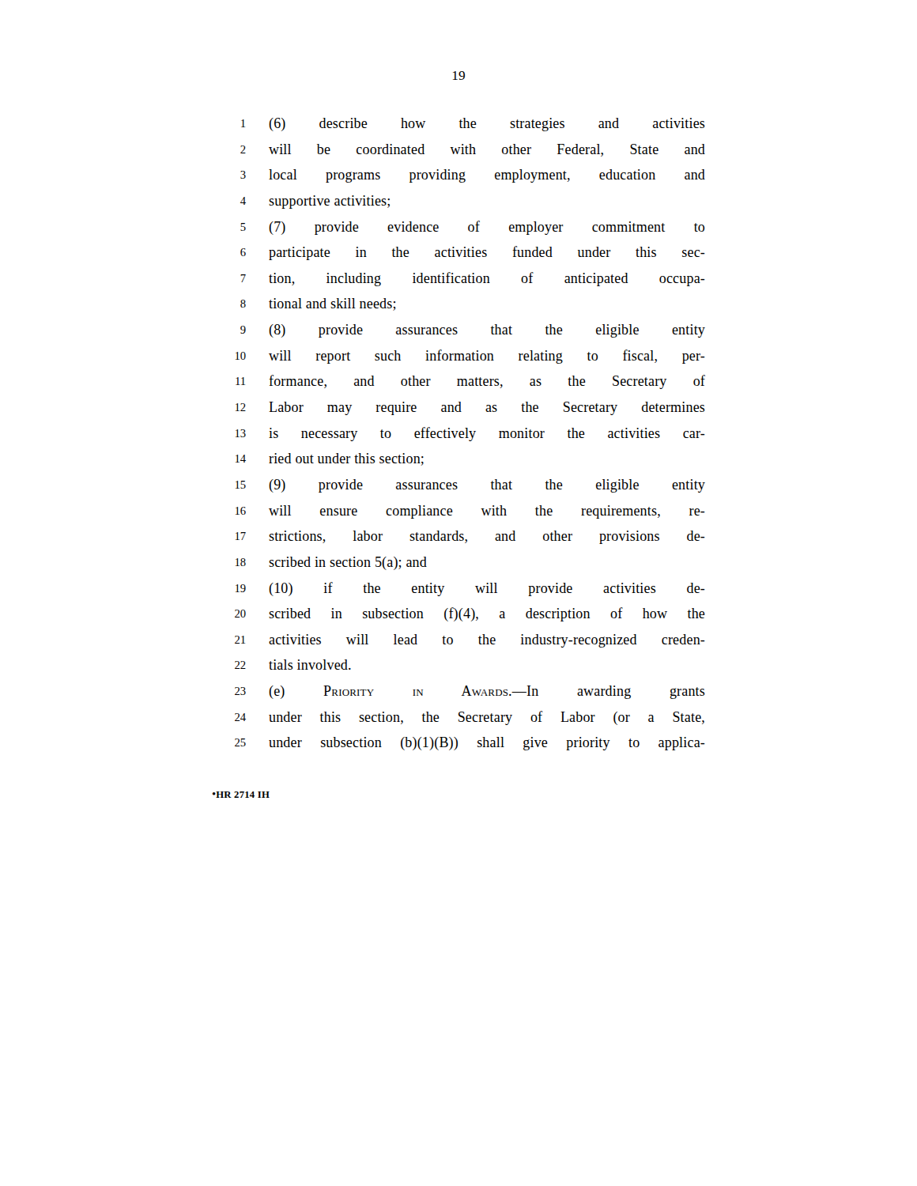19
(6) describe how the strategies and activities
will be coordinated with other Federal, State and
local programs providing employment, education and
supportive activities;
(7) provide evidence of employer commitment to
participate in the activities funded under this sec-
tion, including identification of anticipated occupa-
tional and skill needs;
(8) provide assurances that the eligible entity
will report such information relating to fiscal, per-
formance, and other matters, as the Secretary of
Labor may require and as the Secretary determines
is necessary to effectively monitor the activities car-
ried out under this section;
(9) provide assurances that the eligible entity
will ensure compliance with the requirements, re-
strictions, labor standards, and other provisions de-
scribed in section 5(a); and
(10) if the entity will provide activities de-
scribed in subsection (f)(4), a description of how the
activities will lead to the industry-recognized creden-
tials involved.
(e) Priority in Awards.—In awarding grants
under this section, the Secretary of Labor (or a State,
under subsection (b)(1)(B)) shall give priority to applica-
•HR 2714 IH